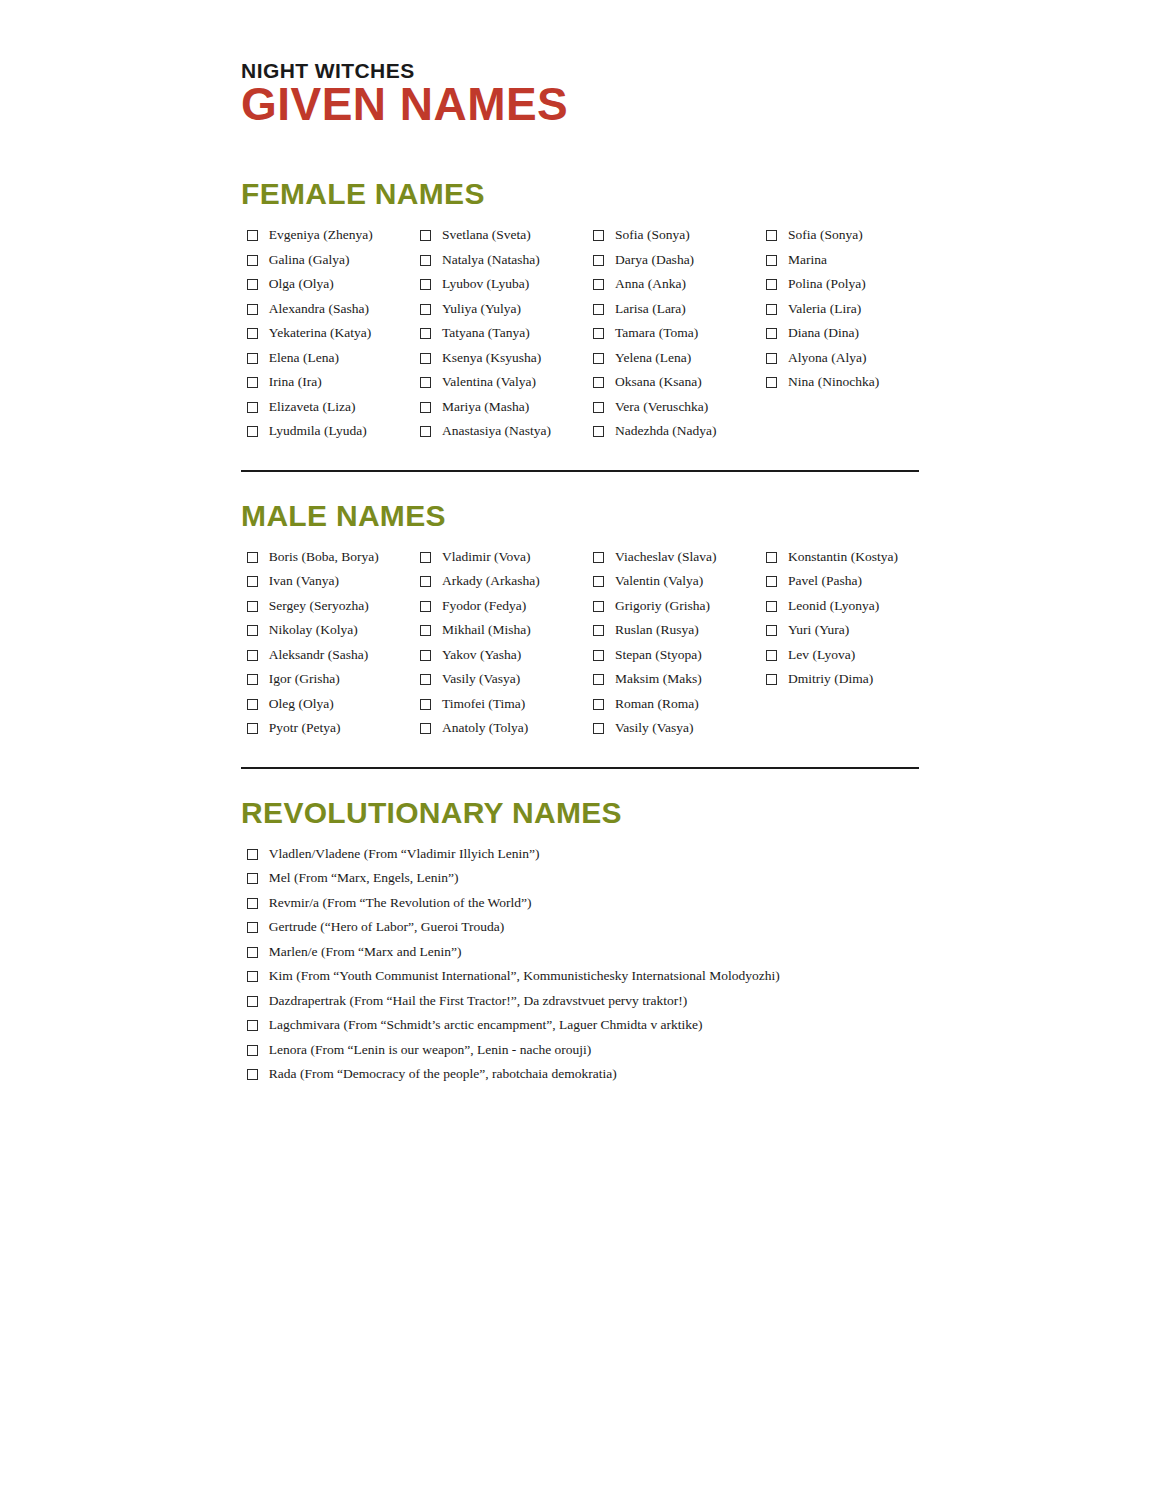Night Witches
Given Names
Female Names
Evgeniya (Zhenya)
Galina (Galya)
Olga (Olya)
Alexandra (Sasha)
Yekaterina (Katya)
Elena (Lena)
Irina (Ira)
Elizaveta (Liza)
Lyudmila (Lyuda)
Svetlana (Sveta)
Natalya (Natasha)
Lyubov (Lyuba)
Yuliya (Yulya)
Tatyana (Tanya)
Ksenya (Ksyusha)
Valentina (Valya)
Mariya (Masha)
Anastasiya (Nastya)
Sofia (Sonya)
Darya (Dasha)
Anna (Anka)
Larisa (Lara)
Tamara (Toma)
Yelena (Lena)
Oksana (Ksana)
Vera (Veruschka)
Nadezhda (Nadya)
Sofia (Sonya)
Marina
Polina (Polya)
Valeria (Lira)
Diana (Dina)
Alyona (Alya)
Nina (Ninochka)
Male Names
Boris (Boba, Borya)
Ivan (Vanya)
Sergey (Seryozha)
Nikolay (Kolya)
Aleksandr (Sasha)
Igor (Grisha)
Oleg (Olya)
Pyotr (Petya)
Vladimir (Vova)
Arkady (Arkasha)
Fyodor (Fedya)
Mikhail (Misha)
Yakov (Yasha)
Vasily (Vasya)
Timofei (Tima)
Anatoly (Tolya)
Viacheslav (Slava)
Valentin (Valya)
Grigoriy (Grisha)
Ruslan (Rusya)
Stepan (Styopa)
Maksim (Maks)
Roman (Roma)
Vasily (Vasya)
Konstantin (Kostya)
Pavel (Pasha)
Leonid (Lyonya)
Yuri (Yura)
Lev (Lyova)
Dmitriy (Dima)
Revolutionary Names
Vladlen/Vladene (From “Vladimir Illyich Lenin”)
Mel (From “Marx, Engels, Lenin”)
Revmir/a (From “The Revolution of the World”)
Gertrude (“Hero of Labor”, Gueroi Trouda)
Marlen/e (From “Marx and Lenin”)
Kim (From “Youth Communist International”, Kommunistichesky Internatsional Molodyozhi)
Dazdrapertrak (From “Hail the First Tractor!”, Da zdravstvuet pervy traktor!)
Lagchmivara (From “Schmidt’s arctic encampment”, Laguer Chmidta v arktike)
Lenora (From “Lenin is our weapon”, Lenin - nache orouji)
Rada (From “Democracy of the people”, rabotchaia demokratia)